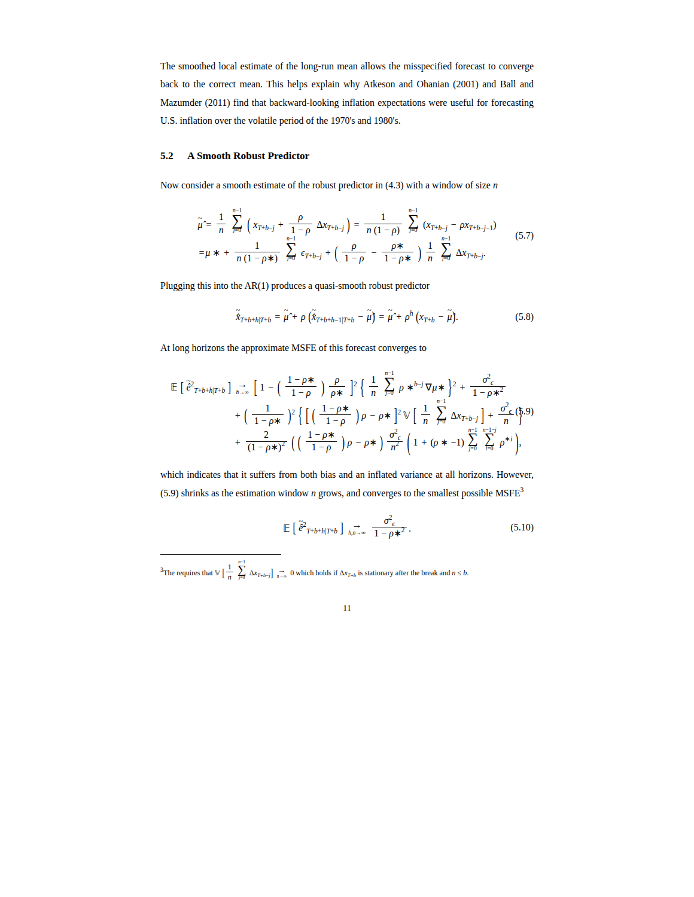The smoothed local estimate of the long-run mean allows the misspecified forecast to converge back to the correct mean. This helps explain why Atkeson and Ohanian (2001) and Ball and Mazumder (2011) find that backward-looking inflation expectations were useful for forecasting U.S. inflation over the volatile period of the 1970's and 1980's.
5.2 A Smooth Robust Predictor
Now consider a smooth estimate of the robust predictor in (4.3) with a window of size n
~μ̂ = 1 n n−1∑j=0 ( xT+b−j + ρ 1 − ρ ΔxT+b−j ) = 1 n (1 − ρ) n−1∑j=0 (xT+b−j − ρxT+b−j−1) =μ ∗ + 1 n (1 − ρ∗) n−1∑j=0 ϵT+b−j + ( ρ 1 − ρ − ρ∗1 − ρ∗ ) 1 n n−1∑j=0 ΔxT+b−j. (5.7)
Plugging this into the AR(1) produces a quasi-smooth robust predictor
~x̂T+b+h|T+b = ~μ̂ + ρ (~x̂T+b+h−1|T+b − ~μ̂) = ~μ̂ + ρh (xT+b − ~μ̂). (5.8)
At long horizons the approximate MSFE of this forecast converges to
𝔼 [ ~ê2T+b+h|T+b ] →h→∞ [ 1 − ( 1 − ρ∗1 − ρ ) ρρ∗ ]2 { 1 n n−1∑j=0 ρ ∗b−j ∇μ∗ }2 + σ2ϵ 1 − ρ∗2 (5.9) + ( 11 − ρ∗ )2 { [ ( 1 − ρ∗1 − ρ ) ρ − ρ∗ ]2 𝕍 [ 1 n n−1∑j=0 ΔxT+b−j ] + σ2ϵ n } + 2(1 − ρ∗)2 ( ( 1 − ρ∗1 − ρ ) ρ − ρ∗ ) σ2ϵ n2 ( 1 + (ρ ∗ −1) n−1∑j=0 n−1−j∑i=0 ρ∗i ),
which indicates that it suffers from both bias and an inflated variance at all horizons. However, (5.9) shrinks as the estimation window n grows, and converges to the smallest possible MSFE3
𝔼 [ ~ê2T+b+h|T+b ] →h,n→∞ σ2ϵ 1 − ρ∗2. (5.10)
3The requires that 𝕍 [1 n n−1∑j=0 ΔxT+b−j] →n→∞ 0 which holds if ΔxT+b is stationary after the break and n ≤ b.
11